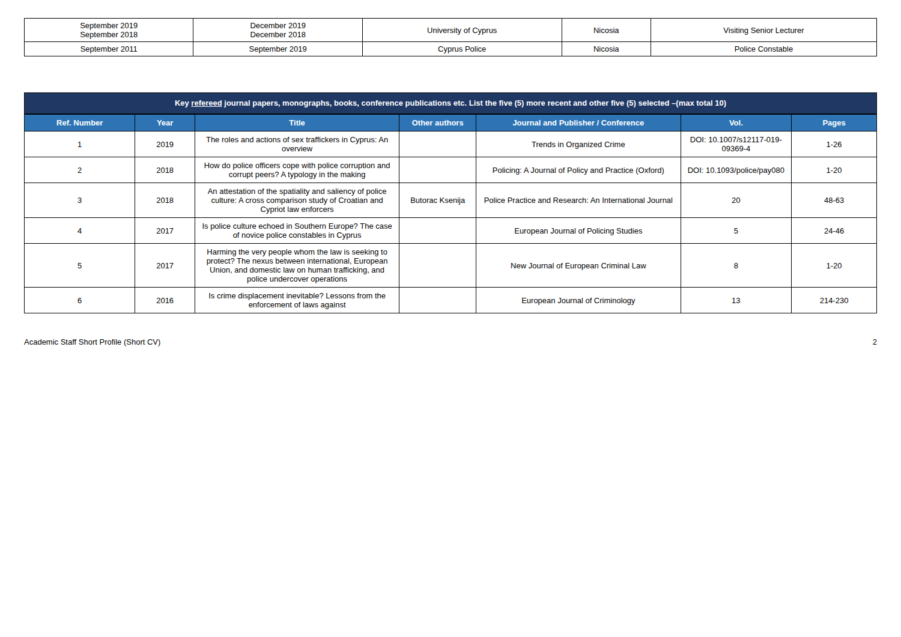| September 2019 September 2018 | December 2019 December 2018 | University of Cyprus | Nicosia | Visiting Senior Lecturer |
| September 2011 | September 2019 | Cyprus Police | Nicosia | Police Constable |
Key refereed journal papers, monographs, books, conference publications etc. List the five (5) more recent and other five (5) selected –(max total 10)
| Ref. Number | Year | Title | Other authors | Journal and Publisher / Conference | Vol. | Pages |
| --- | --- | --- | --- | --- | --- | --- |
| 1 | 2019 | The roles and actions of sex traffickers in Cyprus: An overview | | Trends in Organized Crime | DOI: 10.1007/s12117-019-09369-4 | 1-26 |
| 2 | 2018 | How do police officers cope with police corruption and corrupt peers? A typology in the making | | Policing: A Journal of Policy and Practice (Oxford) | DOI: 10.1093/police/pay080 | 1-20 |
| 3 | 2018 | An attestation of the spatiality and saliency of police culture: A cross comparison study of Croatian and Cypriot law enforcers | Butorac Ksenija | Police Practice and Research: An International Journal | 20 | 48-63 |
| 4 | 2017 | Is police culture echoed in Southern Europe? The case of novice police constables in Cyprus | | European Journal of Policing Studies | 5 | 24-46 |
| 5 | 2017 | Harming the very people whom the law is seeking to protect? The nexus between international, European Union, and domestic law on human trafficking, and police undercover operations | | New Journal of European Criminal Law | 8 | 1-20 |
| 6 | 2016 | Is crime displacement inevitable? Lessons from the enforcement of laws against | | European Journal of Criminology | 13 | 214-230 |
Academic Staff Short Profile (Short CV) 2